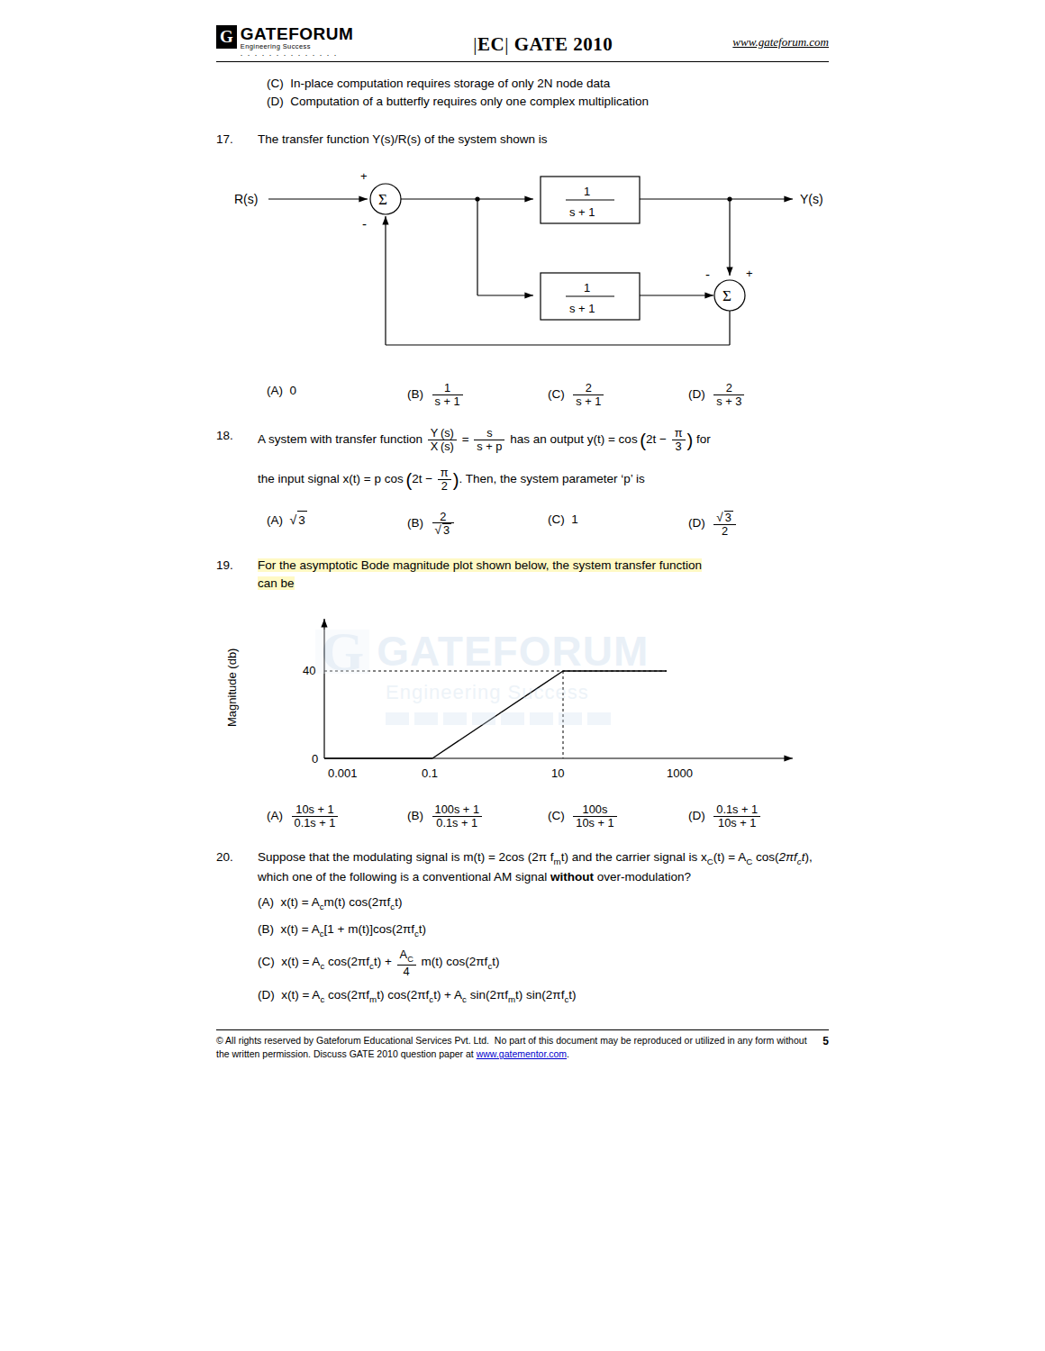G
GATEFORUM Engineering Success . . . . . . . . . . . . . .
|EC| GATE 2010
www.gateforum.com
(C) In-place computation requires storage of only 2N node data
(D) Computation of a butterfly requires only one complex multiplication
17.
The transfer function Y(s)/R(s) of the system shown is
R(s) Σ + - 1 s + 1 Y(s) 1 s + 1 Σ - +
(A) 0
(B) 1 s + 1
(C) 2 s + 1
(D) 2 s + 3
18.
A system with transfer function Y (s) X (s) = ss + p has an output y(t) = cos (2t − π 3) for
the input signal x(t) = p cos (2t − π 2). Then, the system parameter ‘p’ is
(A) √3
(B) 2√3
(C) 1
(D) √32
19.
For the asymptotic Bode magnitude plot shown below, the system transfer function
can be
Magnitude (db) 40 0 0.001 0.1 10 1000
(A) 10s + 10.1s + 1
(B) 100s + 10.1s + 1
(C) 100s 10s + 1
(D) 0.1s + 110s + 1
20.
Suppose that the modulating signal is m(t) = 2cos (2π fmt) and the carrier signal is xC(t) = AC cos(2πfct), which one of the following is a conventional AM signal without over-modulation?
(A) x(t) = Acm(t) cos(2πfct)
(B) x(t) = Ac[1 + m(t)]cos(2πfct)
(C) x(t) = Ac cos(2πfct) + AC 4 m(t) cos(2πfct)
(D) x(t) = Ac cos(2πfmt) cos(2πfct) + Ac sin(2πfmt) sin(2πfct)
G
GATEFORUM
Engineering Success
© All rights reserved by Gateforum Educational Services Pvt. Ltd. No part of this document may be reproduced or utilized in any form without the written permission. Discuss GATE 2010 question paper at www.gatementor.com.
5